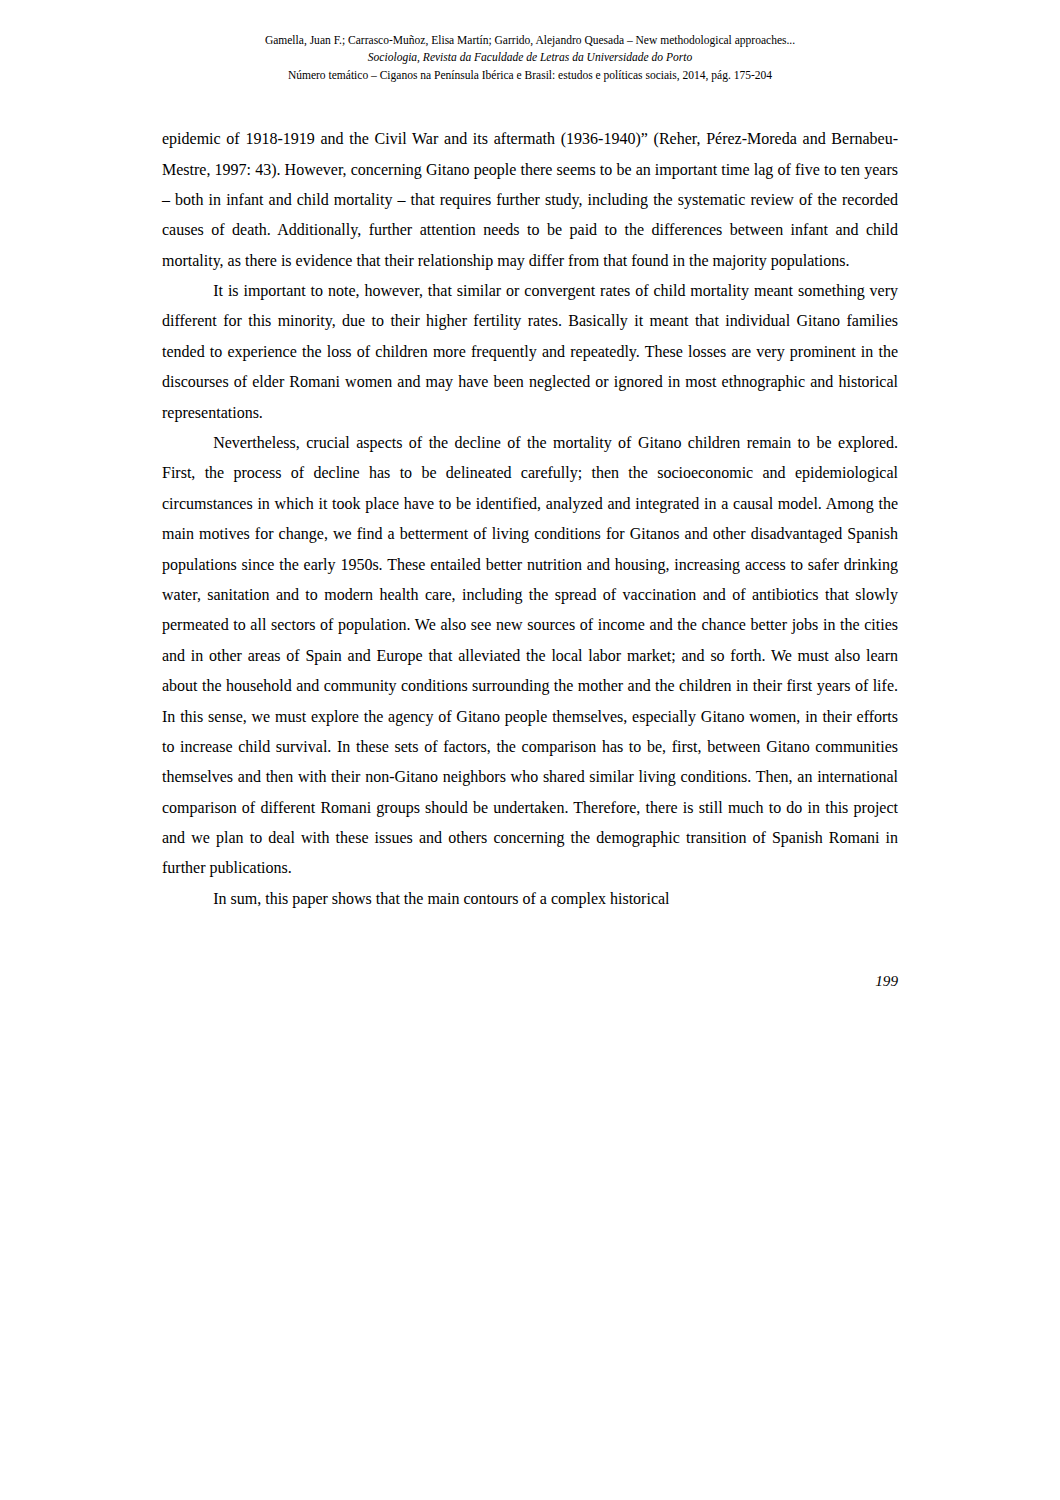Gamella, Juan F.; Carrasco-Muñoz, Elisa Martín; Garrido, Alejandro Quesada – New methodological approaches... Sociologia, Revista da Faculdade de Letras da Universidade do Porto Número temático – Ciganos na Península Ibérica e Brasil: estudos e políticas sociais, 2014, pág. 175-204
epidemic of 1918-1919 and the Civil War and its aftermath (1936-1940)” (Reher, Pérez-Moreda and Bernabeu-Mestre, 1997: 43). However, concerning Gitano people there seems to be an important time lag of five to ten years – both in infant and child mortality – that requires further study, including the systematic review of the recorded causes of death. Additionally, further attention needs to be paid to the differences between infant and child mortality, as there is evidence that their relationship may differ from that found in the majority populations.
It is important to note, however, that similar or convergent rates of child mortality meant something very different for this minority, due to their higher fertility rates. Basically it meant that individual Gitano families tended to experience the loss of children more frequently and repeatedly. These losses are very prominent in the discourses of elder Romani women and may have been neglected or ignored in most ethnographic and historical representations.
Nevertheless, crucial aspects of the decline of the mortality of Gitano children remain to be explored. First, the process of decline has to be delineated carefully; then the socioeconomic and epidemiological circumstances in which it took place have to be identified, analyzed and integrated in a causal model. Among the main motives for change, we find a betterment of living conditions for Gitanos and other disadvantaged Spanish populations since the early 1950s. These entailed better nutrition and housing, increasing access to safer drinking water, sanitation and to modern health care, including the spread of vaccination and of antibiotics that slowly permeated to all sectors of population. We also see new sources of income and the chance better jobs in the cities and in other areas of Spain and Europe that alleviated the local labor market; and so forth. We must also learn about the household and community conditions surrounding the mother and the children in their first years of life. In this sense, we must explore the agency of Gitano people themselves, especially Gitano women, in their efforts to increase child survival. In these sets of factors, the comparison has to be, first, between Gitano communities themselves and then with their non-Gitano neighbors who shared similar living conditions. Then, an international comparison of different Romani groups should be undertaken. Therefore, there is still much to do in this project and we plan to deal with these issues and others concerning the demographic transition of Spanish Romani in further publications.
In sum, this paper shows that the main contours of a complex historical
199